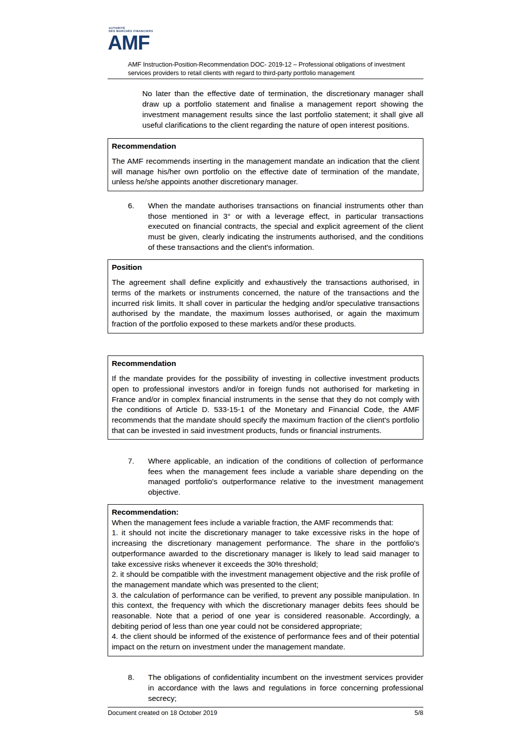AUTORITÉ
DES MARCHÉS FINANCIERS
AMF
AMF Instruction-Position-Recommendation DOC- 2019-12 – Professional obligations of investment services providers to retail clients with regard to third-party portfolio management
No later than the effective date of termination, the discretionary manager shall draw up a portfolio statement and finalise a management report showing the investment management results since the last portfolio statement; it shall give all useful clarifications to the client regarding the nature of open interest positions.
Recommendation
The AMF recommends inserting in the management mandate an indication that the client will manage his/her own portfolio on the effective date of termination of the mandate, unless he/she appoints another discretionary manager.
6.
When the mandate authorises transactions on financial instruments other than those mentioned in 3° or with a leverage effect, in particular transactions executed on financial contracts, the special and explicit agreement of the client must be given, clearly indicating the instruments authorised, and the conditions of these transactions and the client's information.
Position
The agreement shall define explicitly and exhaustively the transactions authorised, in terms of the markets or instruments concerned, the nature of the transactions and the incurred risk limits. It shall cover in particular the hedging and/or speculative transactions authorised by the mandate, the maximum losses authorised, or again the maximum fraction of the portfolio exposed to these markets and/or these products.
Recommendation
If the mandate provides for the possibility of investing in collective investment products open to professional investors and/or in foreign funds not authorised for marketing in France and/or in complex financial instruments in the sense that they do not comply with the conditions of Article D. 533-15-1 of the Monetary and Financial Code, the AMF recommends that the mandate should specify the maximum fraction of the client's portfolio that can be invested in said investment products, funds or financial instruments.
7.
Where applicable, an indication of the conditions of collection of performance fees when the management fees include a variable share depending on the managed portfolio's outperformance relative to the investment management objective.
Recommendation:
When the management fees include a variable fraction, the AMF recommends that:
1. it should not incite the discretionary manager to take excessive risks in the hope of increasing the discretionary management performance. The share in the portfolio's outperformance awarded to the discretionary manager is likely to lead said manager to take excessive risks whenever it exceeds the 30% threshold;
2. it should be compatible with the investment management objective and the risk profile of the management mandate which was presented to the client;
3. the calculation of performance can be verified, to prevent any possible manipulation. In this context, the frequency with which the discretionary manager debits fees should be reasonable. Note that a period of one year is considered reasonable. Accordingly, a debiting period of less than one year could not be considered appropriate;
4. the client should be informed of the existence of performance fees and of their potential impact on the return on investment under the management mandate.
8.
The obligations of confidentiality incumbent on the investment services provider in accordance with the laws and regulations in force concerning professional secrecy;
Document created on 18 October 2019 5/8